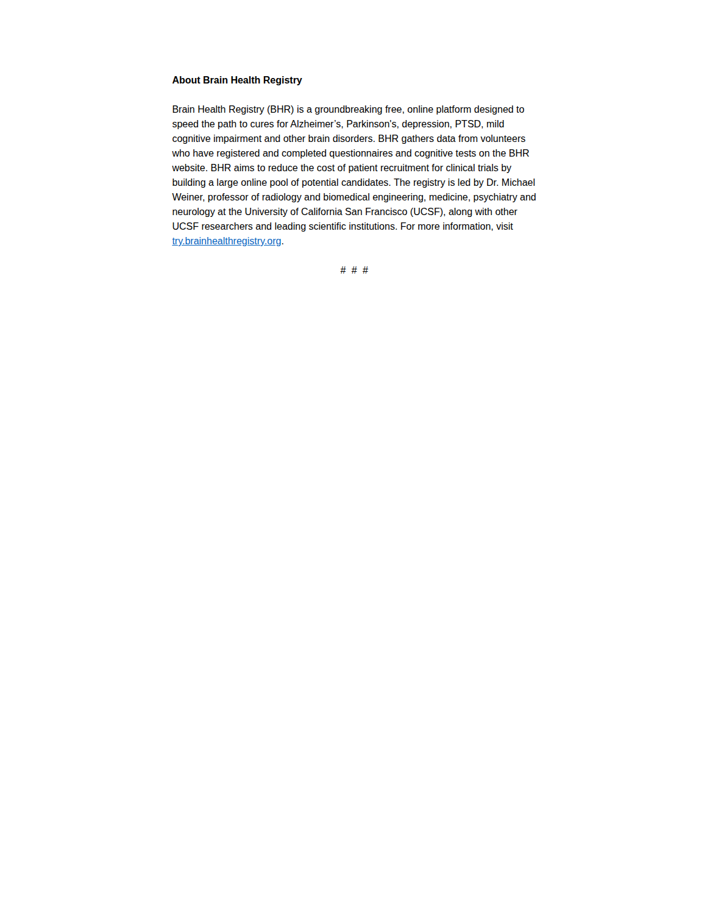About Brain Health Registry
Brain Health Registry (BHR) is a groundbreaking free, online platform designed to speed the path to cures for Alzheimer’s, Parkinson's, depression, PTSD, mild cognitive impairment and other brain disorders. BHR gathers data from volunteers who have registered and completed questionnaires and cognitive tests on the BHR website. BHR aims to reduce the cost of patient recruitment for clinical trials by building a large online pool of potential candidates. The registry is led by Dr. Michael Weiner, professor of radiology and biomedical engineering, medicine, psychiatry and neurology at the University of California San Francisco (UCSF), along with other UCSF researchers and leading scientific institutions. For more information, visit try.brainhealthregistry.org.
# # #